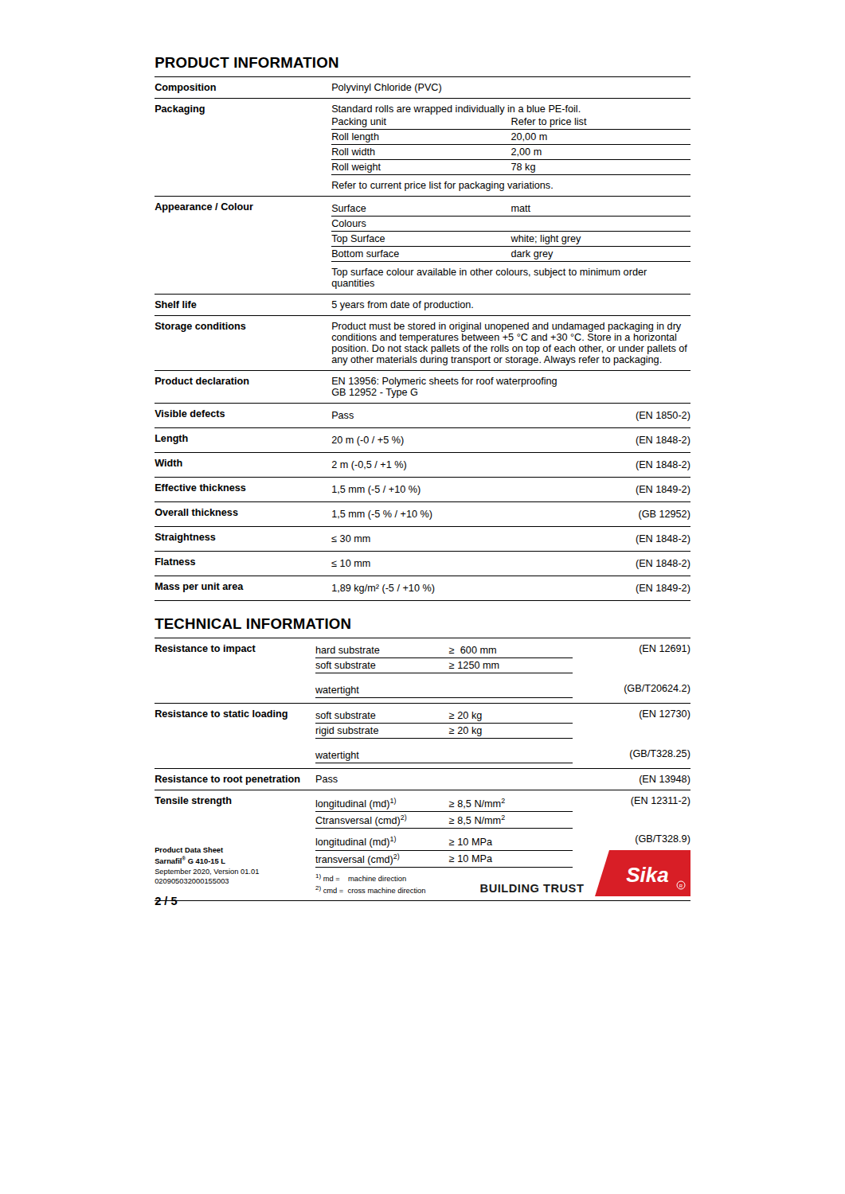PRODUCT INFORMATION
| Composition | Polyvinyl Chloride (PVC) |
| Packaging | Standard rolls are wrapped individually in a blue PE-foil. / Packing unit / Refer to price list / / Roll length / 20,00 m / / Roll width / 2,00 m / / Roll weight / 78 kg / Refer to current price list for packaging variations. |
| Appearance / Colour | / Surface / matt / / Colours / / / Top Surface / white; light grey / / Bottom surface / dark grey / Top surface colour available in other colours, subject to minimum order quantities |
| Shelf life | 5 years from date of production. |
| Storage conditions | Product must be stored in original unopened and undamaged packaging in dry conditions and temperatures between +5 °C and +30 °C. Store in a horizontal position. Do not stack pallets of the rolls on top of each other, or under pallets of any other materials during transport or storage. Always refer to packaging. |
| Product declaration | EN 13956: Polymeric sheets for roof waterproofing GB 12952 - Type G |
| Visible defects | / Pass / (EN 1850-2) / |
| Length | / 20 m (-0 / +5 %) / (EN 1848-2) / |
| Width | / 2 m (-0,5 / +1 %) / (EN 1848-2) / |
| Effective thickness | / 1,5 mm (-5 / +10 %) / (EN 1849-2) / |
| Overall thickness | / 1,5 mm (-5 % / +10 %) / (GB 12952) / |
| Straightness | / ≤ 30 mm / (EN 1848-2) / |
| Flatness | / ≤ 10 mm / (EN 1848-2) / |
| Mass per unit area | / 1,89 kg/m² (-5 / +10 %) / (EN 1849-2) / |
TECHNICAL INFORMATION
| Resistance to impact | / hard substrate / ≥ 600 mm / / soft substrate / ≥ 1250 mm / | (EN 12691) |
| | / watertight / / | (GB/T20624.2) |
| Resistance to static loading | / soft substrate / ≥ 20 kg / / rigid substrate / ≥ 20 kg / | (EN 12730) |
| | / watertight / / | (GB/T328.25) |
| Resistance to root penetration | Pass | (EN 13948) |
| Tensile strength | / longitudinal (md) 1) / ≥ 8,5 N/mm 2 / / Ctransversal (cmd) 2) / ≥ 8,5 N/mm 2 / / longitudinal (md) 1) / ≥ 10 MPa / / transversal (cmd) 2) / ≥ 10 MPa / 1) md = machine direction 2) cmd = cross machine direction | (EN 12311-2) (GB/T328.9) |
Product Data Sheet
Sarnafil® G 410-15 L
September 2020, Version 01.01
020905032000155003
2 / 5
BUILDING TRUST Sika R